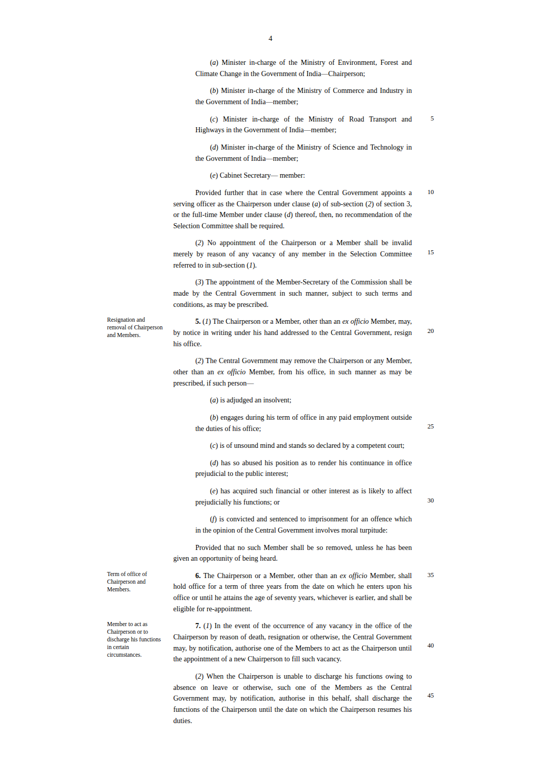4
(a) Minister in-charge of the Ministry of Environment, Forest and Climate Change in the Government of India—Chairperson;
(b) Minister in-charge of the Ministry of Commerce and Industry in the Government of India—member;
(c) Minister in-charge of the Ministry of Road Transport and Highways in the Government of India—member;5
(d) Minister in-charge of the Ministry of Science and Technology in the Government of India—member;
(e) Cabinet Secretary— member:
Provided further that in case where the Central Government appoints a serving officer as the Chairperson under clause (a) of sub-section (2) of section 3, or the full-time Member under clause (d) thereof, then, no recommendation of the Selection Committee shall be required.10
(2) No appointment of the Chairperson or a Member shall be invalid merely by reason of any vacancy of any member in the Selection Committee referred to in sub-section (1).15
(3) The appointment of the Member-Secretary of the Commission shall be made by the Central Government in such manner, subject to such terms and conditions, as may be prescribed.
Resignation and removal of Chairperson and Members. 5. (1) The Chairperson or a Member, other than an ex officio Member, may, by notice in writing under his hand addressed to the Central Government, resign his office.20
(2) The Central Government may remove the Chairperson or any Member, other than an ex officio Member, from his office, in such manner as may be prescribed, if such person—
(a) is adjudged an insolvent;
(b) engages during his term of office in any paid employment outside the duties of his office;25
(c) is of unsound mind and stands so declared by a competent court;
(d) has so abused his position as to render his continuance in office prejudicial to the public interest;
(e) has acquired such financial or other interest as is likely to affect prejudicially his functions; or30
(f) is convicted and sentenced to imprisonment for an offence which in the opinion of the Central Government involves moral turpitude:
Provided that no such Member shall be so removed, unless he has been given an opportunity of being heard.
Term of office of Chairperson and Members. 6. The Chairperson or a Member, other than an ex officio Member, shall hold office for a term of three years from the date on which he enters upon his office or until he attains the age of seventy years, whichever is earlier, and shall be eligible for re-appointment.35
Member to act as Chairperson or to discharge his functions in certain circumstances. 7. (1) In the event of the occurrence of any vacancy in the office of the Chairperson by reason of death, resignation or otherwise, the Central Government may, by notification, authorise one of the Members to act as the Chairperson until the appointment of a new Chairperson to fill such vacancy.40
(2) When the Chairperson is unable to discharge his functions owing to absence on leave or otherwise, such one of the Members as the Central Government may, by notification, authorise in this behalf, shall discharge the functions of the Chairperson until the date on which the Chairperson resumes his duties.45